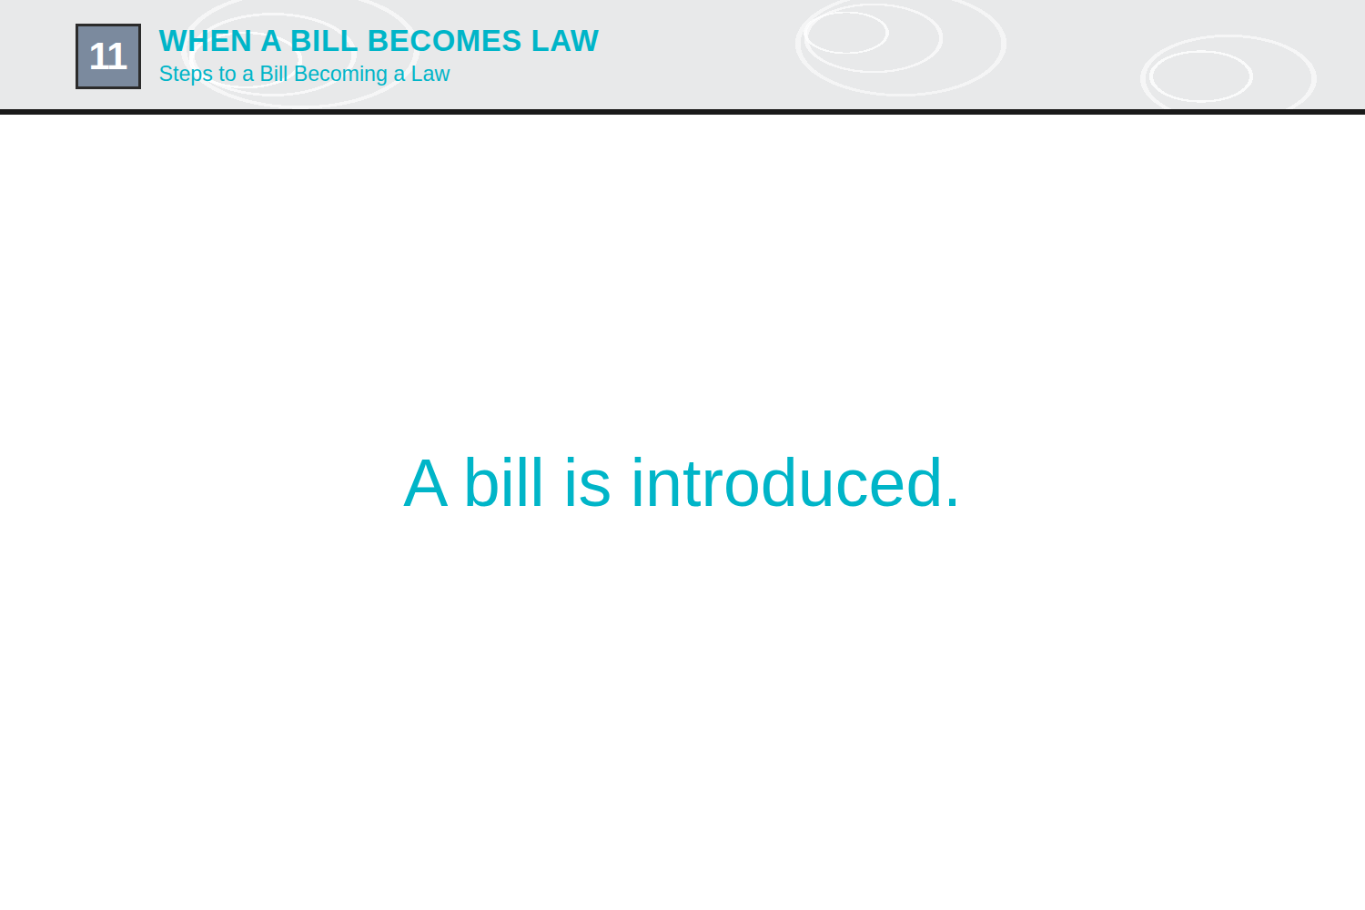11
When a Bill Becomes Law
Steps to a Bill Becoming a Law
A bill is introduced.